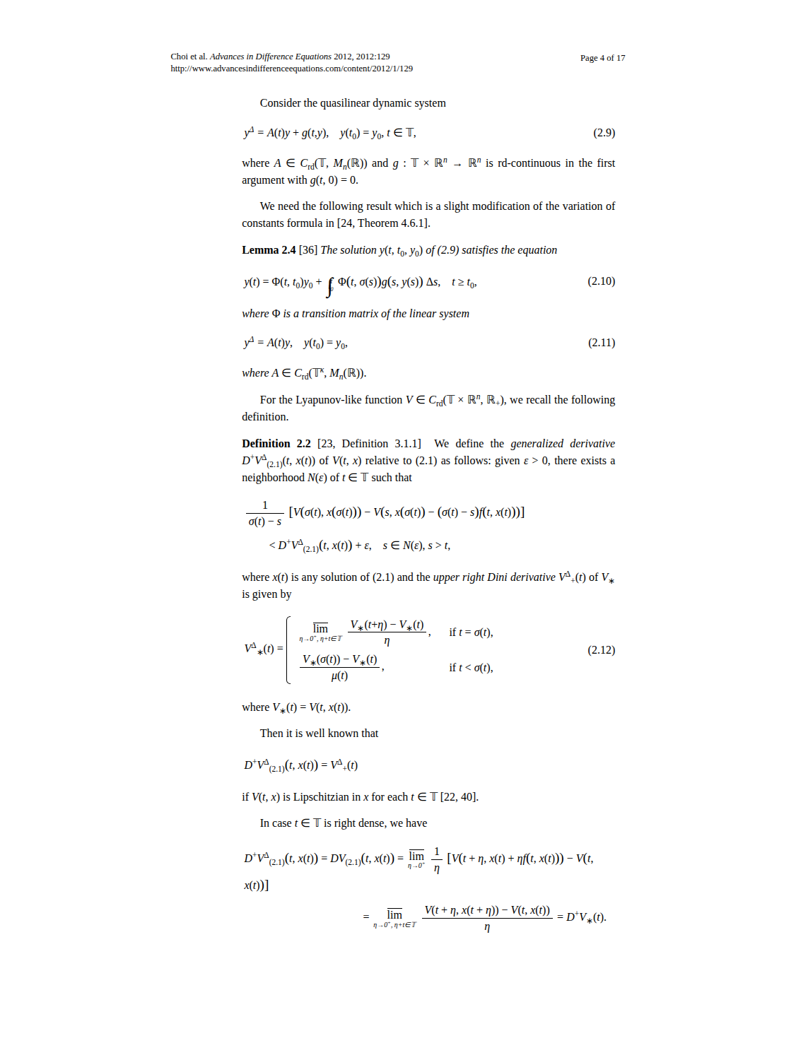Choi et al. Advances in Difference Equations 2012, 2012:129
http://www.advancesindifferenceequations.com/content/2012/1/129
Page 4 of 17
Consider the quasilinear dynamic system
yΔ = A(t)y + g(t,y), y(t0) = y0, t ∈ 𝕋,
(2.9)
where A ∈ Crd(𝕋, Mn(ℝ)) and g : 𝕋 × ℝn → ℝn is rd-continuous in the first argument with g(t, 0) = 0.
We need the following result which is a slight modification of the variation of constants formula in [24, Theorem 4.6.1].
Lemma 2.4 [36] The solution y(t, t0, y0) of (2.9) satisfies the equation
y(t) = Φ(t, t0)y0 + ∫tt0 Φ(t, σ(s))g(s, y(s)) Δs, t ≥ t0,
(2.10)
where Φ is a transition matrix of the linear system
yΔ = A(t)y, y(t0) = y0,
(2.11)
where A ∈ Crd(𝕋κ, Mn(ℝ)).
For the Lyapunov-like function V ∈ Crd(𝕋 × ℝn, ℝ+), we recall the following definition.
Definition 2.2 [23, Definition 3.1.1] We define the generalized derivative D+VΔ(2.1)(t, x(t)) of V(t, x) relative to (2.1) as follows: given ε > 0, there exists a neighborhood N(ε) of t ∈ 𝕋 such that
1 σ(t) − s [V(σ(t), x(σ(t))) − V(s, x(σ(t)) − (σ(t) − s)f(t, x(t)))]
< D+VΔ(2.1)(t, x(t)) + ε, s ∈ N(ε), s > t,
where x(t) is any solution of (2.1) and the upper right Dini derivative VΔ+(t) of V∗ is given by
VΔ∗(t) =
| lim η→0 + , η+t∈𝕋 V ∗ ( t + η ) − V ∗ ( t ) η , | if t = σ ( t ), |
| V ∗ ( σ ( t )) − V ∗ ( t ) μ ( t ) , | if t < σ ( t ), |
(2.12)
where V∗(t) = V(t, x(t)).
Then it is well known that
D+VΔ(2.1)(t, x(t)) = VΔ+(t)
if V(t, x) is Lipschitzian in x for each t ∈ 𝕋 [22, 40].
In case t ∈ 𝕋 is right dense, we have
D+VΔ(2.1)(t, x(t)) = DV(2.1)(t, x(t)) = lim η→0+ 1 η [V(t + η, x(t) + ηf(t, x(t))) − V(t, x(t))]
= lim η→0+, η+t∈𝕋 V(t + η, x(t + η)) − V(t, x(t)) η = D+V∗(t).